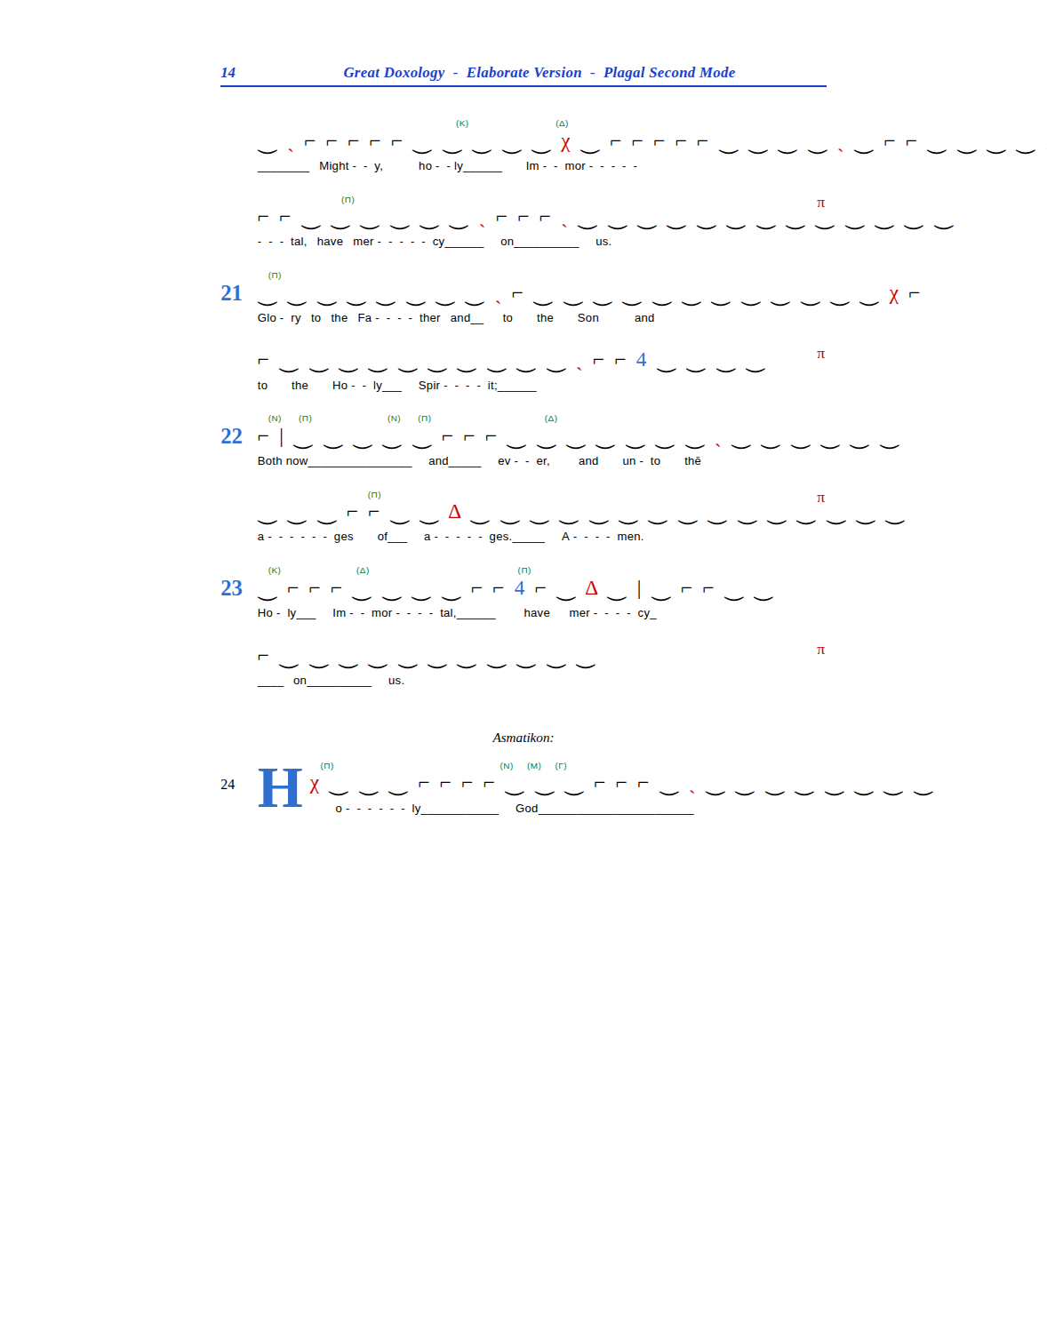14
Great Doxology - Elaborate Version - Plagal Second Mode
(Κ) (Δ)
⏝ ˏ ⌐ ⌐ ⌐ ⌐ ⌐ ⏝ ⏝ ⏝ ⏝ ⏝ χ ⏝ ⌐ ⌐ ⌐ ⌐ ⌐ ⏝ ⏝ ⏝ ⏝ ˏ ⏝ ⌐ ⌐ ⏝ ⏝ ⏝ ⏝ ˏ
________ Might - - y, ho - - ly______ Im - - mor - - - - -
π
(Π)
⌐ ⌐ ⏝ ⏝ ⏝ ⏝ ⏝ ⏝ ˏ ⌐ ⌐ ⌐ ˏ ⏝ ⏝ ⏝ ⏝ ⏝ ⏝ ⏝ ⏝ ⏝ ⏝ ⏝ ⏝ ⏝
- - - tal, have mer - - - - - cy______ on__________ us.
21
(Π)
⏝ ⏝ ⏝ ⏝ ⏝ ⏝ ⏝ ⏝ ˏ ⌐ ⏝ ⏝ ⏝ ⏝ ⏝ ⏝ ⏝ ⏝ ⏝ ⏝ ⏝ ⏝ χ ⌐
Glo - ry to the Fa - - - - ther and__ to the Son and
π
⌐ ⏝ ⏝ ⏝ ⏝ ⏝ ⏝ ⏝ ⏝ ⏝ ⏝ ˏ ⌐ ⌐ 4 ⏝ ⏝ ⏝ ⏝
to the Ho - - ly___ Spir - - - - it;______
22
(Ν) (Π) (Ν) (Π) (Δ)
⌐ | ⏝ ⏝ ⏝ ⏝ ⏝ ⌐ ⌐ ⌐ ⏝ ⏝ ⏝ ⏝ ⏝ ⏝ ⏝ ˏ ⏝ ⏝ ⏝ ⏝ ⏝ ⏝
Both now________________ and_____ ev - - er, and un - to thē
π
(Π)
⏝ ⏝ ⏝ ⌐ ⌐ ⏝ ⏝ Δ ⏝ ⏝ ⏝ ⏝ ⏝ ⏝ ⏝ ⏝ ⏝ ⏝ ⏝ ⏝ ⏝ ⏝ ⏝
a - - - - - - ges of___ a - - - - - ges._____ A - - - - men.
23
(Κ) (Δ) (Π)
⏝ ⌐ ⌐ ⌐ ⏝ ⏝ ⏝ ⏝ ⌐ ⌐ 4 ⌐ ⏝ Δ ⏝ | ⏝ ⌐ ⌐ ⏝ ⏝
Ho - ly___ Im - - mor - - - - tal,______ have mer - - - - cy_
π
⌐ ⏝ ⏝ ⏝ ⏝ ⏝ ⏝ ⏝ ⏝ ⏝ ⏝ ⏝
____ on__________ us.
Asmatikon:
24
H
(Π) (Ν) (Μ) (Γ)
χ ⏝ ⏝ ⏝ ⌐ ⌐ ⌐ ⌐ ⏝ ⏝ ⏝ ⌐ ⌐ ⌐ ⏝ ˏ ⏝ ⏝ ⏝ ⏝ ⏝ ⏝ ⏝ ⏝
o - - - - - - ly____________ God________________________